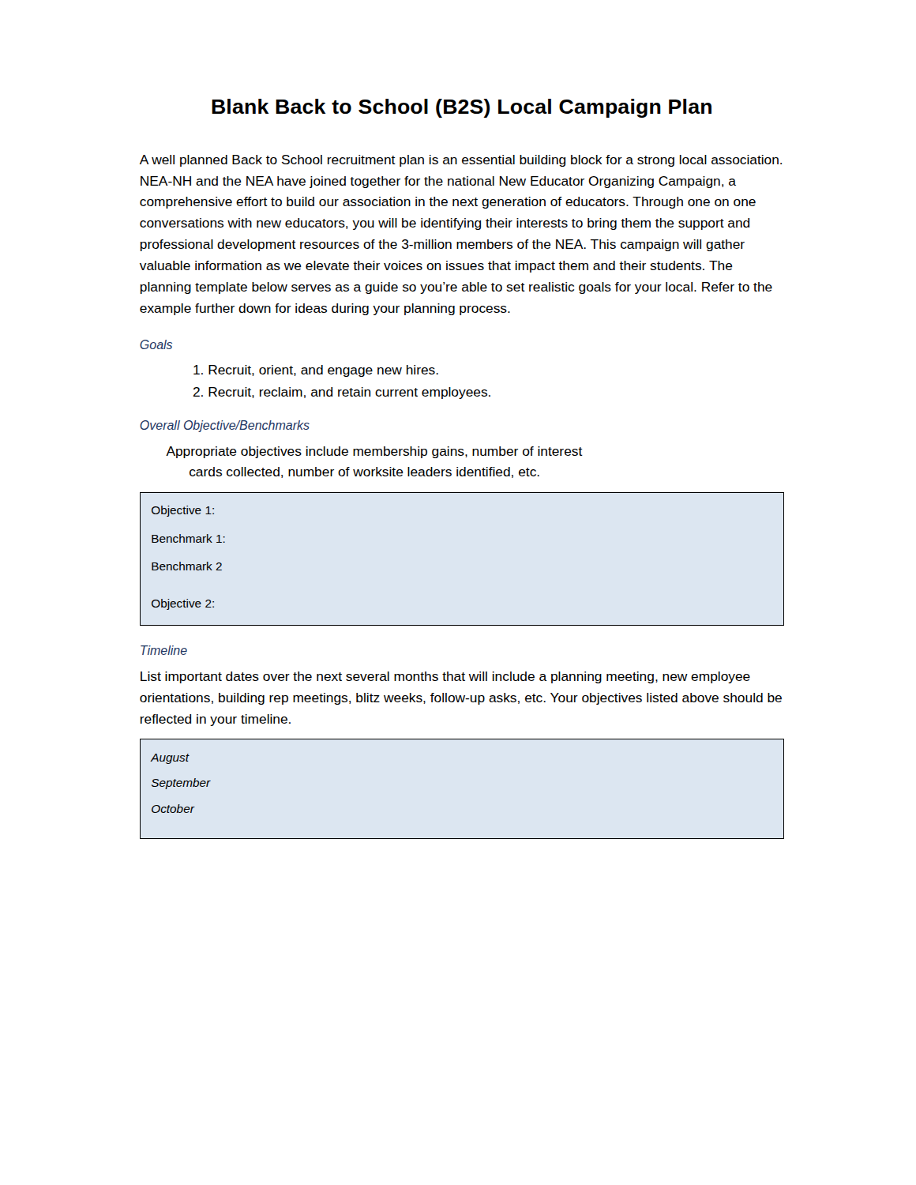Blank Back to School (B2S) Local Campaign Plan
A well planned Back to School recruitment plan is an essential building block for a strong local association. NEA-NH and the NEA have joined together for the national New Educator Organizing Campaign, a comprehensive effort to build our association in the next generation of educators. Through one on one conversations with new educators, you will be identifying their interests to bring them the support and professional development resources of the 3-million members of the NEA. This campaign will gather valuable information as we elevate their voices on issues that impact them and their students. The planning template below serves as a guide so you’re able to set realistic goals for your local. Refer to the example further down for ideas during your planning process.
Goals
Recruit, orient, and engage new hires.
Recruit, reclaim, and retain current employees.
Overall Objective/Benchmarks
Appropriate objectives include membership gains, number of interest cards collected, number of worksite leaders identified, etc.
Objective 1:
Benchmark 1:
Benchmark 2
Objective 2:
Timeline
List important dates over the next several months that will include a planning meeting, new employee orientations, building rep meetings, blitz weeks, follow-up asks, etc. Your objectives listed above should be reflected in your timeline.
August
September
October